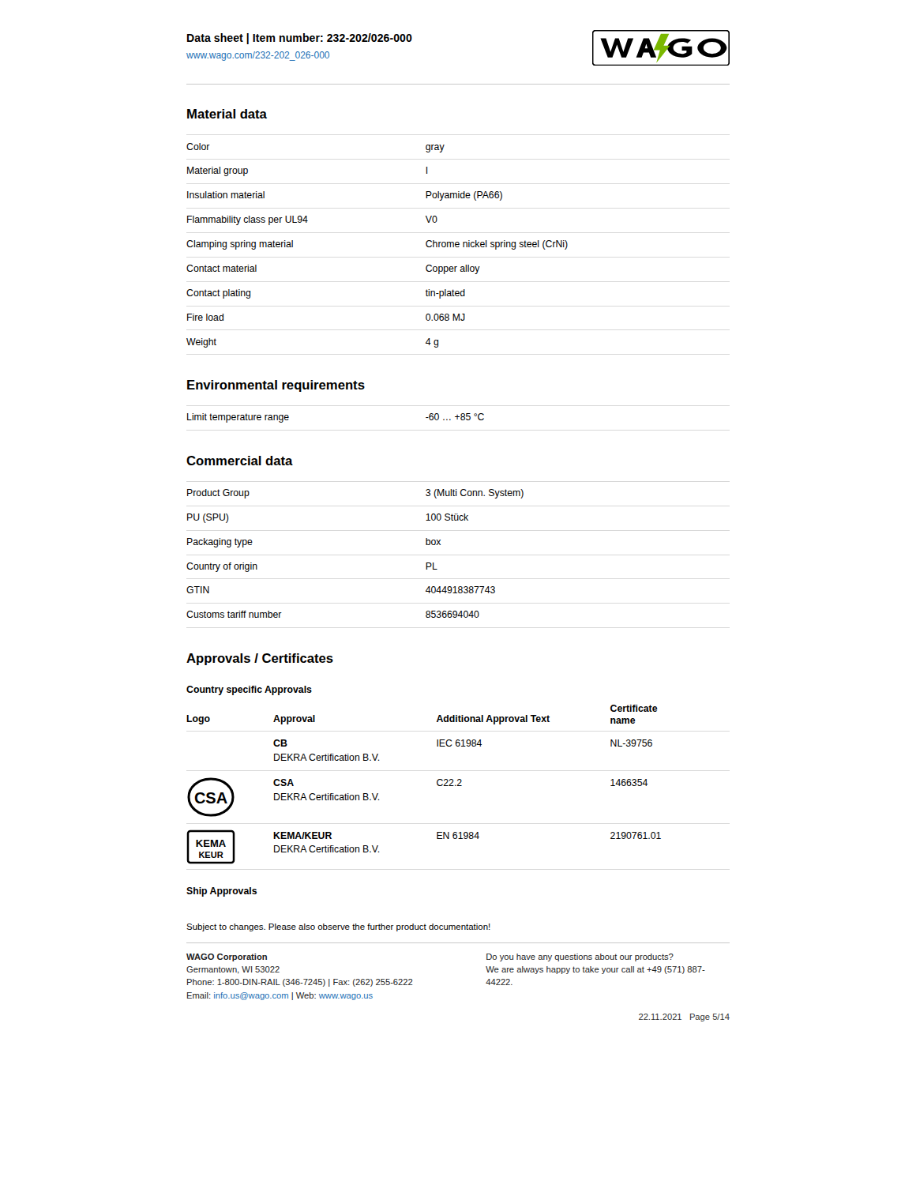Data sheet | Item number: 232-202/026-000
www.wago.com/232-202_026-000
Material data
| Color | gray |
| Material group | I |
| Insulation material | Polyamide (PA66) |
| Flammability class per UL94 | V0 |
| Clamping spring material | Chrome nickel spring steel (CrNi) |
| Contact material | Copper alloy |
| Contact plating | tin-plated |
| Fire load | 0.068 MJ |
| Weight | 4 g |
Environmental requirements
| Limit temperature range | -60 … +85 °C |
Commercial data
| Product Group | 3 (Multi Conn. System) |
| PU (SPU) | 100 Stück |
| Packaging type | box |
| Country of origin | PL |
| GTIN | 4044918387743 |
| Customs tariff number | 8536694040 |
Approvals / Certificates
Country specific Approvals
| Logo | Approval | Additional Approval Text | Certificate name |
| --- | --- | --- | --- |
| | CB DEKRA Certification B.V. | IEC 61984 | NL-39756 |
| CSA | CSA DEKRA Certification B.V. | C22.2 | 1466354 |
| KEMA KEUR | KEMA/KEUR DEKRA Certification B.V. | EN 61984 | 2190761.01 |
Ship Approvals
Subject to changes. Please also observe the further product documentation!
WAGO Corporation
Germantown, WI 53022
Phone: 1-800-DIN-RAIL (346-7245) | Fax: (262) 255-6222
Email: info.us@wago.com | Web: www.wago.us
Do you have any questions about our products?
We are always happy to take your call at +49 (571) 887-44222.
22.11.2021 Page 5/14